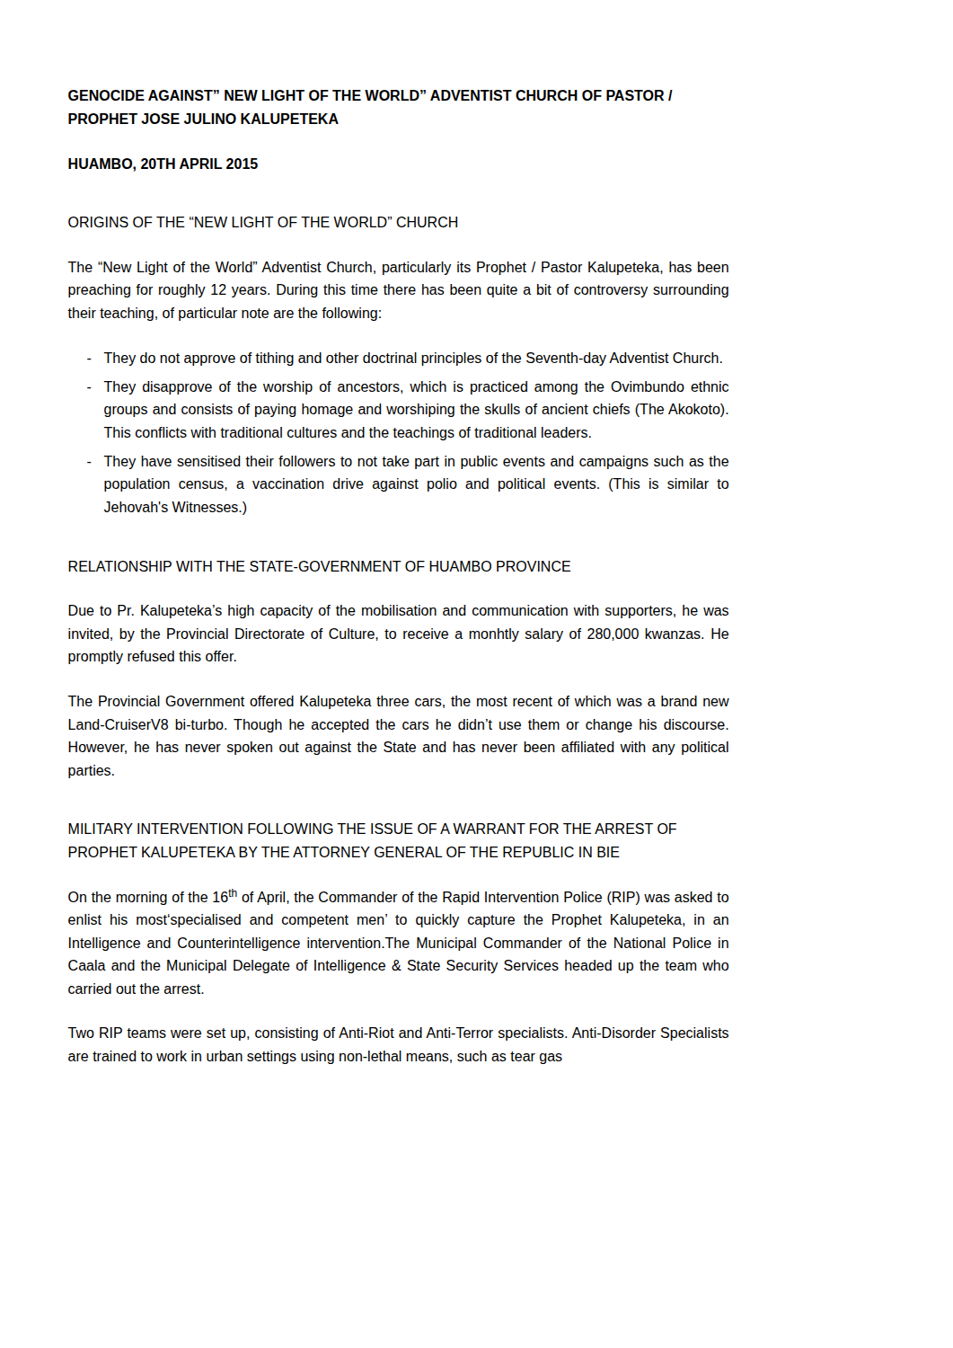Genocide Against” New Light of the World” Adventist Church of Pastor / Prophet Jose Julino Kalupeteka
Huambo, 20th April 2015
Origins of the “New Light of the World” Church
The “New Light of the World” Adventist Church, particularly its Prophet / Pastor Kalupeteka, has been preaching for roughly 12 years. During this time there has been quite a bit of controversy surrounding their teaching, of particular note are the following:
They do not approve of tithing and other doctrinal principles of the Seventh-day Adventist Church.
They disapprove of the worship of ancestors, which is practiced among the Ovimbundo ethnic groups and consists of paying homage and worshiping the skulls of ancient chiefs (The Akokoto). This conflicts with traditional cultures and the teachings of traditional leaders.
They have sensitised their followers to not take part in public events and campaigns such as the population census, a vaccination drive against polio and political events. (This is similar to Jehovah's Witnesses.)
Relationship with the State-Government of Huambo Province
Due to Pr. Kalupeteka’s high capacity of the mobilisation and communication with supporters, he was invited, by the Provincial Directorate of Culture, to receive a monhtly salary of 280,000 kwanzas. He promptly refused this offer.
The Provincial Government offered Kalupeteka three cars, the most recent of which was a brand new Land-CruiserV8 bi-turbo. Though he accepted the cars he didn’t use them or change his discourse. However, he has never spoken out against the State and has never been affiliated with any political parties.
Military Intervention Following the Issue of a Warrant for the Arrest of Prophet Kalupeteka by the Attorney General of the Republic in Bie
On the morning of the 16th of April, the Commander of the Rapid Intervention Police (RIP) was asked to enlist his most‘specialised and competent men’ to quickly capture the Prophet Kalupeteka, in an Intelligence and Counterintelligence intervention.The Municipal Commander of the National Police in Caala and the Municipal Delegate of Intelligence & State Security Services headed up the team who carried out the arrest.
Two RIP teams were set up, consisting of Anti-Riot and Anti-Terror specialists. Anti-Disorder Specialists are trained to work in urban settings using non-lethal means, such as tear gas